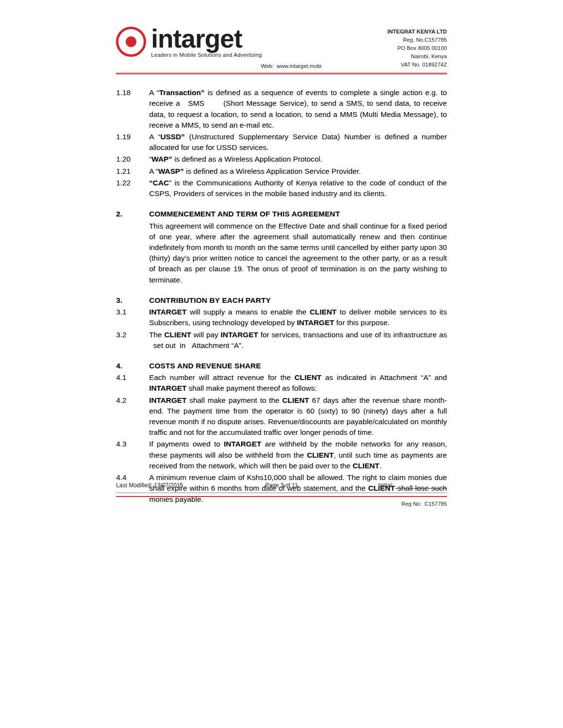intarget
Leaders in Mobile Solutions and Advertising
INTEGRAT KENYA LTD
Reg. No.C157785
PO Box 8005 00100
Nairobi, Kenya
VAT No. 0189274Z
Web: www.intarget.mobi
1.18
A “Transaction” is defined as a sequence of events to complete a single action e.g. to receive a SMS (Short Message Service), to send a SMS, to send data, to receive data, to request a location, to send a location, to send a MMS (Multi Media Message), to receive a MMS, to send an e-mail etc.
1.19
A “USSD” (Unstructured Supplementary Service Data) Number is defined a number allocated for use for USSD services.
1.20
“WAP” is defined as a Wireless Application Protocol.
1.21
A “WASP” is defined as a Wireless Application Service Provider.
1.22
“CAC” is the Communications Authority of Kenya relative to the code of conduct of the CSPS, Providers of services in the mobile based industry and its clients.
2.
COMMENCEMENT AND TERM OF THIS AGREEMENT
This agreement will commence on the Effective Date and shall continue for a fixed period of one year, where after the agreement shall automatically renew and then continue indefinitely from month to month on the same terms until cancelled by either party upon 30 (thirty) day’s prior written notice to cancel the agreement to the other party, or as a result of breach as per clause 19. The onus of proof of termination is on the party wishing to terminate.
3.
CONTRIBUTION BY EACH PARTY
3.1
INTARGET will supply a means to enable the CLIENT to deliver mobile services to its Subscribers, using technology developed by INTARGET for this purpose.
3.2
The CLIENT will pay INTARGET for services, transactions and use of its infrastructure as set out in Attachment “A”.
4.
COSTS AND REVENUE SHARE
4.1
Each number will attract revenue for the CLIENT as indicated in Attachment “A” and INTARGET shall make payment thereof as follows:
4.2
INTARGET shall make payment to the CLIENT 67 days after the revenue share month-end. The payment time from the operator is 60 (sixty) to 90 (ninety) days after a full revenue month if no dispute arises. Revenue/discounts are payable/calculated on monthly traffic and not for the accumulated traffic over longer periods of time.
4.3
If payments owed to INTARGET are withheld by the mobile networks for any reason, these payments will also be withheld from the CLIENT, until such time as payments are received from the network, which will then be paid over to the CLIENT.
4.4
A minimum revenue claim of Kshs10,000 shall be allowed. The right to claim monies due shall expire within 6 months from date of web statement, and the CLIENT shall lose such monies payable.
Last Modified: 13/07/2015
Page 3 of 11
Initial: ________________
Reg No: C157785